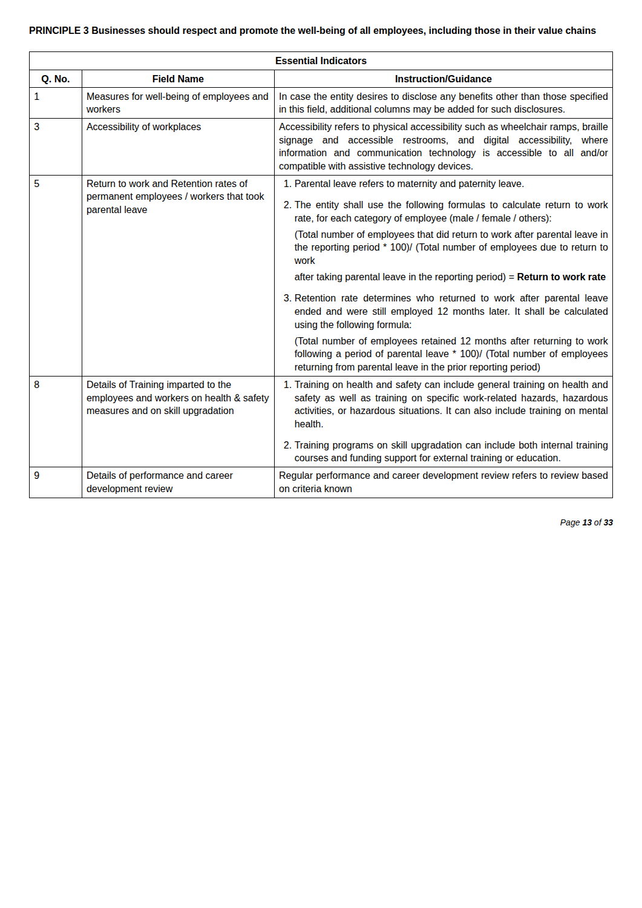PRINCIPLE 3 Businesses should respect and promote the well-being of all employees, including those in their value chains
Essential Indicators
| Q. No. | Field Name | Instruction/Guidance |
| --- | --- | --- |
| 1 | Measures for well-being of employees and workers | In case the entity desires to disclose any benefits other than those specified in this field, additional columns may be added for such disclosures. |
| 3 | Accessibility of workplaces | Accessibility refers to physical accessibility such as wheelchair ramps, braille signage and accessible restrooms, and digital accessibility, where information and communication technology is accessible to all and/or compatible with assistive technology devices. |
| 5 | Return to work and Retention rates of permanent employees / workers that took parental leave | Parental leave refers to maternity and paternity leave. The entity shall use the following formulas to calculate return to work rate, for each category of employee (male / female / others): (Total number of employees that did return to work after parental leave in the reporting period * 100)/ (Total number of employees due to return to work after taking parental leave in the reporting period) = Return to work rate Retention rate determines who returned to work after parental leave ended and were still employed 12 months later. It shall be calculated using the following formula: (Total number of employees retained 12 months after returning to work following a period of parental leave * 100)/ (Total number of employees returning from parental leave in the prior reporting period) |
| 8 | Details of Training imparted to the employees and workers on health & safety measures and on skill upgradation | Training on health and safety can include general training on health and safety as well as training on specific work-related hazards, hazardous activities, or hazardous situations. It can also include training on mental health. Training programs on skill upgradation can include both internal training courses and funding support for external training or education. |
| 9 | Details of performance and career development review | Regular performance and career development review refers to review based on criteria known |
Page 13 of 33